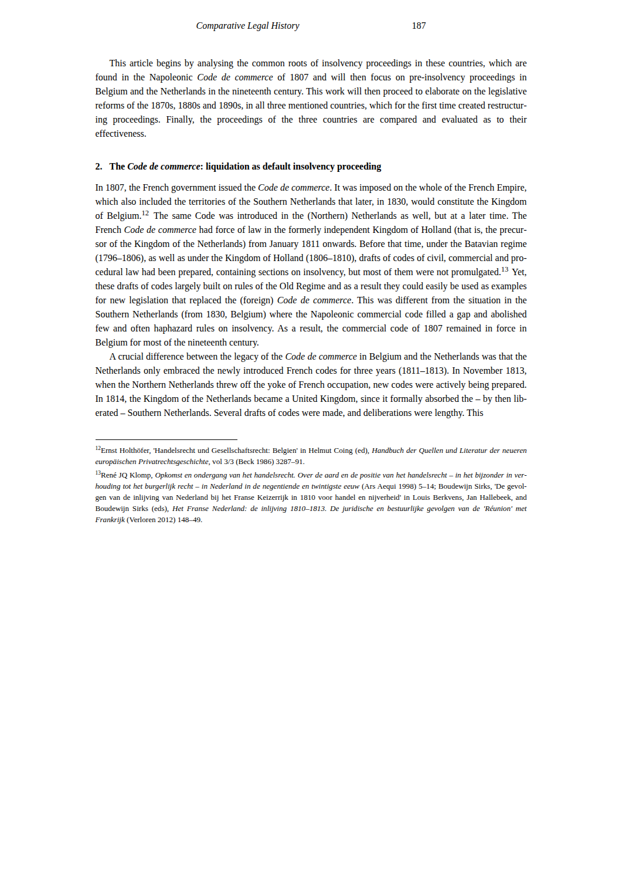Comparative Legal History 187
This article begins by analysing the common roots of insolvency proceedings in these countries, which are found in the Napoleonic Code de commerce of 1807 and will then focus on pre-insolvency proceedings in Belgium and the Netherlands in the nineteenth century. This work will then proceed to elaborate on the legislative reforms of the 1870s, 1880s and 1890s, in all three mentioned countries, which for the first time created restructuring proceedings. Finally, the proceedings of the three countries are compared and evaluated as to their effectiveness.
2. The Code de commerce: liquidation as default insolvency proceeding
In 1807, the French government issued the Code de commerce. It was imposed on the whole of the French Empire, which also included the territories of the Southern Netherlands that later, in 1830, would constitute the Kingdom of Belgium.12 The same Code was introduced in the (Northern) Netherlands as well, but at a later time. The French Code de commerce had force of law in the formerly independent Kingdom of Holland (that is, the precursor of the Kingdom of the Netherlands) from January 1811 onwards. Before that time, under the Batavian regime (1796–1806), as well as under the Kingdom of Holland (1806–1810), drafts of codes of civil, commercial and procedural law had been prepared, containing sections on insolvency, but most of them were not promulgated.13 Yet, these drafts of codes largely built on rules of the Old Regime and as a result they could easily be used as examples for new legislation that replaced the (foreign) Code de commerce. This was different from the situation in the Southern Netherlands (from 1830, Belgium) where the Napoleonic commercial code filled a gap and abolished few and often haphazard rules on insolvency. As a result, the commercial code of 1807 remained in force in Belgium for most of the nineteenth century.
A crucial difference between the legacy of the Code de commerce in Belgium and the Netherlands was that the Netherlands only embraced the newly introduced French codes for three years (1811–1813). In November 1813, when the Northern Netherlands threw off the yoke of French occupation, new codes were actively being prepared. In 1814, the Kingdom of the Netherlands became a United Kingdom, since it formally absorbed the – by then liberated – Southern Netherlands. Several drafts of codes were made, and deliberations were lengthy. This
12Ernst Holthöfer, 'Handelsrecht und Gesellschaftsrecht: Belgien' in Helmut Coing (ed), Handbuch der Quellen und Literatur der neueren europäischen Privatrechtsgeschichte, vol 3/3 (Beck 1986) 3287–91.
13René JQ Klomp, Opkomst en ondergang van het handelsrecht. Over de aard en de positie van het handelsrecht – in het bijzonder in verhouding tot het burgerlijk recht – in Nederland in de negentiende en twintigste eeuw (Ars Aequi 1998) 5–14; Boudewijn Sirks, 'De gevolgen van de inlijving van Nederland bij het Franse Keizerrijk in 1810 voor handel en nijverheid' in Louis Berkvens, Jan Hallebeek, and Boudewijn Sirks (eds), Het Franse Nederland: de inlijving 1810–1813. De juridische en bestuurlijke gevolgen van de 'Réunion' met Frankrijk (Verloren 2012) 148–49.